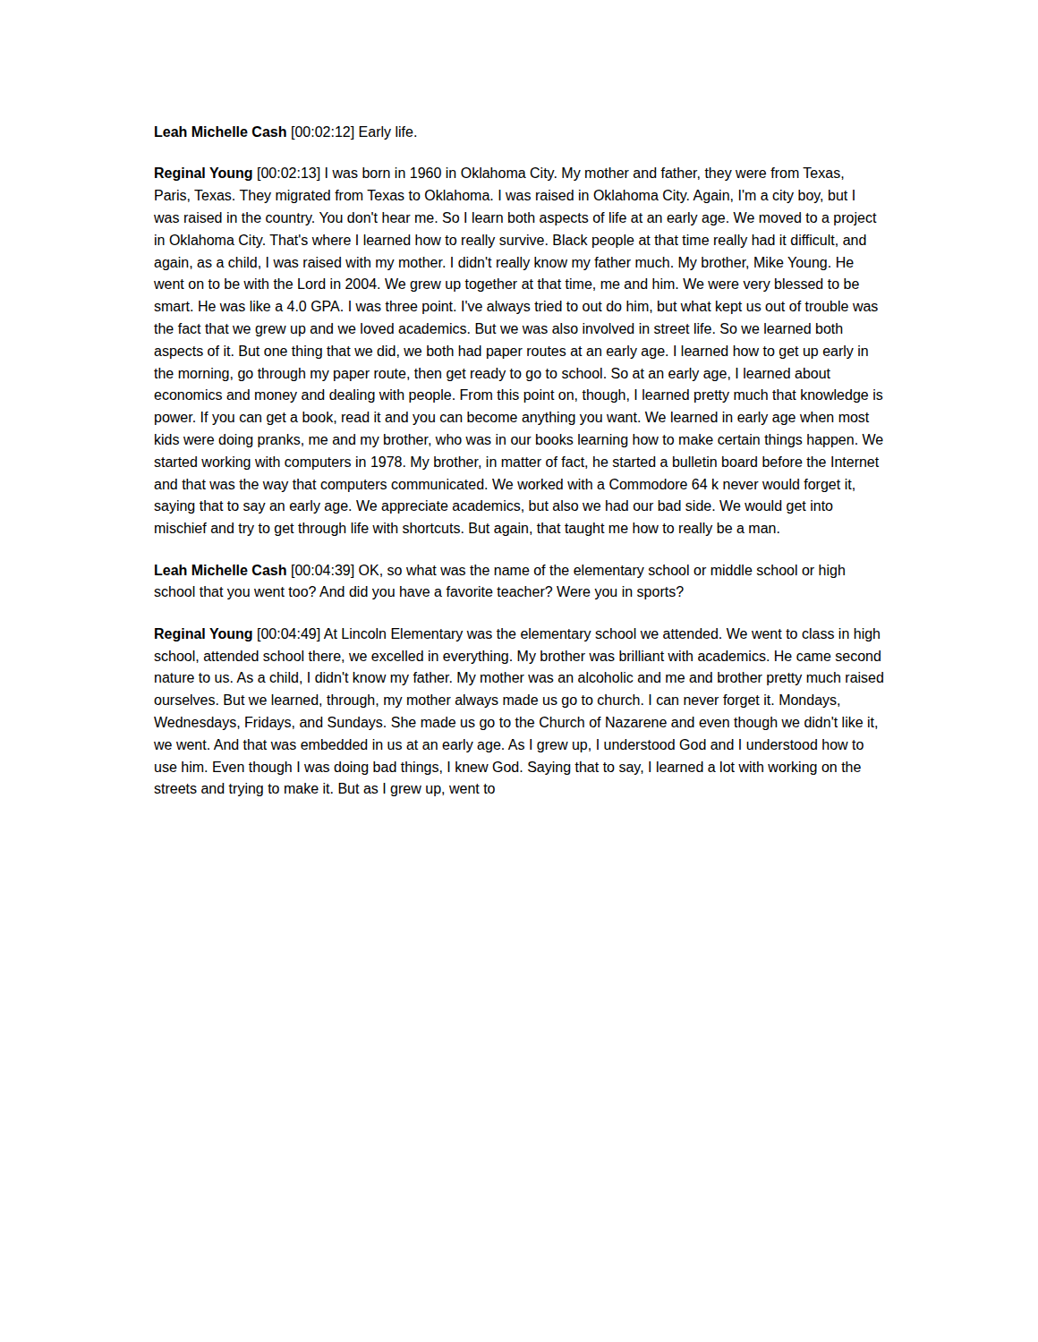Leah Michelle Cash [00:02:12] Early life.
Reginal Young [00:02:13] I was born in 1960 in Oklahoma City. My mother and father, they were from Texas, Paris, Texas. They migrated from Texas to Oklahoma. I was raised in Oklahoma City. Again, I'm a city boy, but I was raised in the country. You don't hear me. So I learn both aspects of life at an early age. We moved to a project in Oklahoma City. That's where I learned how to really survive. Black people at that time really had it difficult, and again, as a child, I was raised with my mother. I didn't really know my father much. My brother, Mike Young. He went on to be with the Lord in 2004. We grew up together at that time, me and him. We were very blessed to be smart. He was like a 4.0 GPA. I was three point. I've always tried to out do him, but what kept us out of trouble was the fact that we grew up and we loved academics. But we was also involved in street life. So we learned both aspects of it. But one thing that we did, we both had paper routes at an early age. I learned how to get up early in the morning, go through my paper route, then get ready to go to school. So at an early age, I learned about economics and money and dealing with people. From this point on, though, I learned pretty much that knowledge is power. If you can get a book, read it and you can become anything you want. We learned in early age when most kids were doing pranks, me and my brother, who was in our books learning how to make certain things happen. We started working with computers in 1978. My brother, in matter of fact, he started a bulletin board before the Internet and that was the way that computers communicated. We worked with a Commodore 64 k never would forget it, saying that to say an early age. We appreciate academics, but also we had our bad side. We would get into mischief and try to get through life with shortcuts. But again, that taught me how to really be a man.
Leah Michelle Cash [00:04:39] OK, so what was the name of the elementary school or middle school or high school that you went too? And did you have a favorite teacher? Were you in sports?
Reginal Young [00:04:49] At Lincoln Elementary was the elementary school we attended. We went to class in high school, attended school there, we excelled in everything. My brother was brilliant with academics. He came second nature to us. As a child, I didn't know my father. My mother was an alcoholic and me and brother pretty much raised ourselves. But we learned, through, my mother always made us go to church. I can never forget it. Mondays, Wednesdays, Fridays, and Sundays. She made us go to the Church of Nazarene and even though we didn't like it, we went. And that was embedded in us at an early age. As I grew up, I understood God and I understood how to use him. Even though I was doing bad things, I knew God. Saying that to say, I learned a lot with working on the streets and trying to make it. But as I grew up, went to